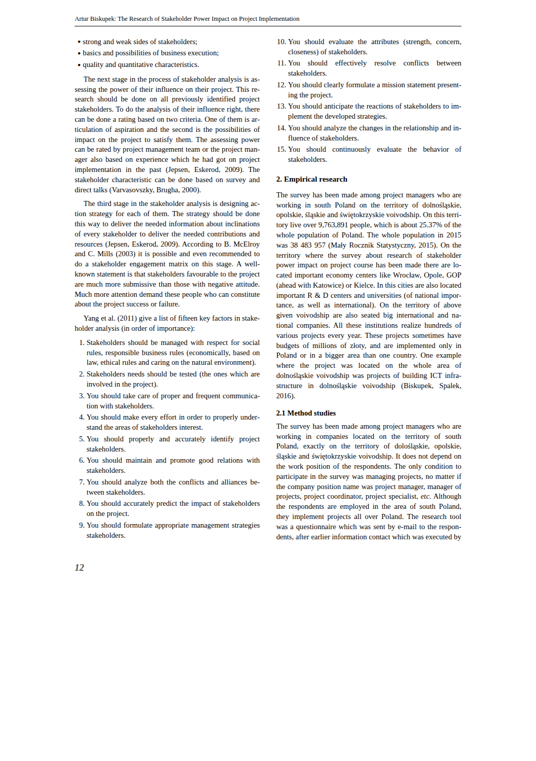Artur Biskupek: The Research of Stakeholder Power Impact on Project Implementation
strong and weak sides of stakeholders;
basics and possibilities of business execution;
quality and quantitative characteristics.
The next stage in the process of stakeholder analysis is assessing the power of their influence on their project. This research should be done on all previously identified project stakeholders. To do the analysis of their influence right, there can be done a rating based on two criteria. One of them is articulation of aspiration and the second is the possibilities of impact on the project to satisfy them. The assessing power can be rated by project management team or the project manager also based on experience which he had got on project implementation in the past (Jepsen, Eskerod, 2009). The stakeholder characteristic can be done based on survey and direct talks (Varvasovszky, Brugha, 2000).
The third stage in the stakeholder analysis is designing action strategy for each of them. The strategy should be done this way to deliver the needed information about inclinations of every stakeholder to deliver the needed contributions and resources (Jepsen, Eskerod, 2009). According to B. McElroy and C. Mills (2003) it is possible and even recommended to do a stakeholder engagement matrix on this stage. A well-known statement is that stakeholders favourable to the project are much more submissive than those with negative attitude. Much more attention demand these people who can constitute about the project success or failure.
Yang et al. (2011) give a list of fifteen key factors in stakeholder analysis (in order of importance):
Stakeholders should be managed with respect for social rules, responsible business rules (economically, based on law, ethical rules and caring on the natural environment).
Stakeholders needs should be tested (the ones which are involved in the project).
You should take care of proper and frequent communication with stakeholders.
You should make every effort in order to properly understand the areas of stakeholders interest.
You should properly and accurately identify project stakeholders.
You should maintain and promote good relations with stakeholders.
You should analyze both the conflicts and alliances between stakeholders.
You should accurately predict the impact of stakeholders on the project.
You should formulate appropriate management strategies stakeholders.
You should evaluate the attributes (strength, concern, closeness) of stakeholders.
You should effectively resolve conflicts between stakeholders.
You should clearly formulate a mission statement presenting the project.
You should anticipate the reactions of stakeholders to implement the developed strategies.
You should analyze the changes in the relationship and influence of stakeholders.
You should continuously evaluate the behavior of stakeholders.
2. Empirical research
The survey has been made among project managers who are working in south Poland on the territory of dolnośląskie, opolskie, śląskie and świętokrzyskie voivodship. On this territory live over 9,763,891 people, which is about 25.37% of the whole population of Poland. The whole population in 2015 was 38 483 957 (Mały Rocznik Statystyczny, 2015). On the territory where the survey about research of stakeholder power impact on project course has been made there are located important economy centers like Wrocław, Opole, GOP (ahead with Katowice) or Kielce. In this cities are also located important R & D centers and universities (of national importance, as well as international). On the territory of above given voivodship are also seated big international and national companies. All these institutions realize hundreds of various projects every year. These projects sometimes have budgets of millions of złoty, and are implemented only in Poland or in a bigger area than one country. One example where the project was located on the whole area of dolnośląskie voivodship was projects of building ICT infrastructure in dolnośląskie voivodship (Biskupek, Spalek, 2016).
2.1 Method studies
The survey has been made among project managers who are working in companies located on the territory of south Poland, exactly on the territory of dolośląskie, opolskie, śląskie and świętokrzyskie voivodship. It does not depend on the work position of the respondents. The only condition to participate in the survey was managing projects, no matter if the company position name was project manager, manager of projects, project coordinator, project specialist, etc. Although the respondents are employed in the area of south Poland, they implement projects all over Poland. The research tool was a questionnaire which was sent by e-mail to the respondents, after earlier information contact which was executed by
12